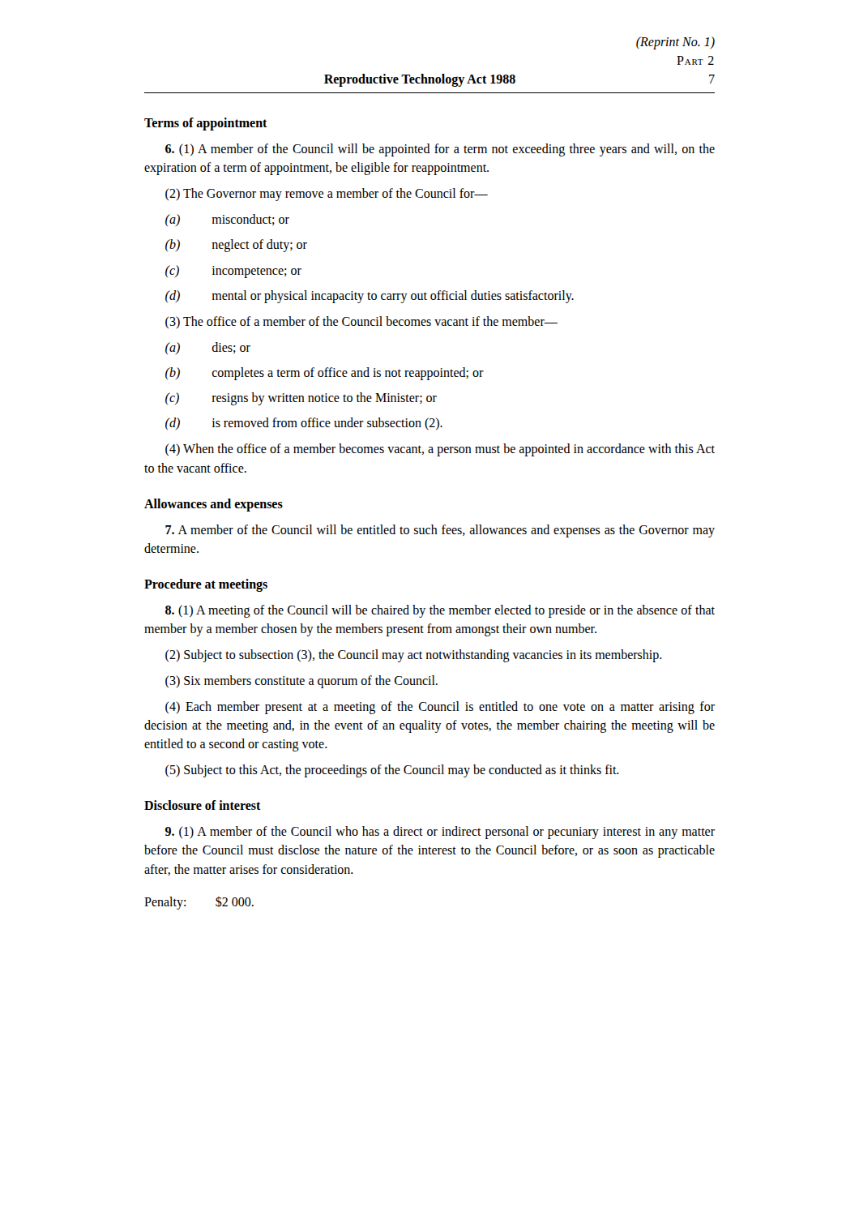(Reprint No. 1)
Part 2
Reproductive Technology Act 1988
7
Terms of appointment
6. (1) A member of the Council will be appointed for a term not exceeding three years and will, on the expiration of a term of appointment, be eligible for reappointment.
(2) The Governor may remove a member of the Council for—
(a) misconduct; or
(b) neglect of duty; or
(c) incompetence; or
(d) mental or physical incapacity to carry out official duties satisfactorily.
(3) The office of a member of the Council becomes vacant if the member—
(a) dies; or
(b) completes a term of office and is not reappointed; or
(c) resigns by written notice to the Minister; or
(d) is removed from office under subsection (2).
(4) When the office of a member becomes vacant, a person must be appointed in accordance with this Act to the vacant office.
Allowances and expenses
7. A member of the Council will be entitled to such fees, allowances and expenses as the Governor may determine.
Procedure at meetings
8. (1) A meeting of the Council will be chaired by the member elected to preside or in the absence of that member by a member chosen by the members present from amongst their own number.
(2) Subject to subsection (3), the Council may act notwithstanding vacancies in its membership.
(3) Six members constitute a quorum of the Council.
(4) Each member present at a meeting of the Council is entitled to one vote on a matter arising for decision at the meeting and, in the event of an equality of votes, the member chairing the meeting will be entitled to a second or casting vote.
(5) Subject to this Act, the proceedings of the Council may be conducted as it thinks fit.
Disclosure of interest
9. (1) A member of the Council who has a direct or indirect personal or pecuniary interest in any matter before the Council must disclose the nature of the interest to the Council before, or as soon as practicable after, the matter arises for consideration.
Penalty:$2 000.